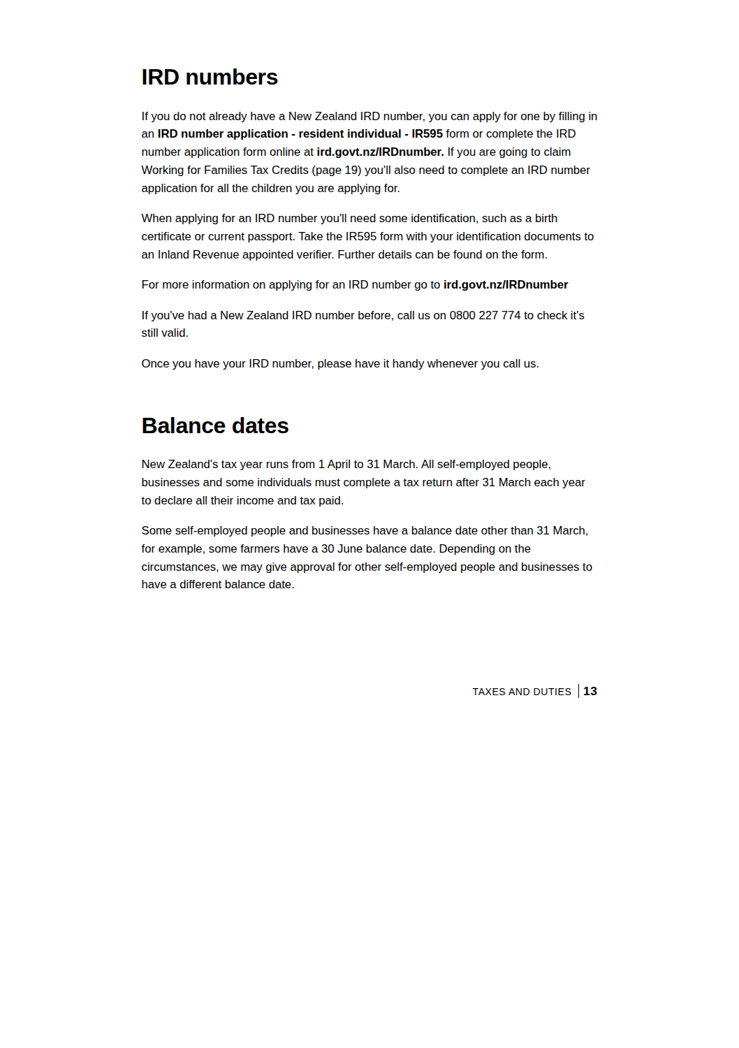IRD numbers
If you do not already have a New Zealand IRD number, you can apply for one by filling in an IRD number application - resident individual - IR595 form or complete the IRD number application form online at ird.govt.nz/IRDnumber. If you are going to claim Working for Families Tax Credits (page 19) you'll also need to complete an IRD number application for all the children you are applying for.
When applying for an IRD number you'll need some identification, such as a birth certificate or current passport. Take the IR595 form with your identification documents to an Inland Revenue appointed verifier. Further details can be found on the form.
For more information on applying for an IRD number go to ird.govt.nz/IRDnumber
If you've had a New Zealand IRD number before, call us on 0800 227 774 to check it's still valid.
Once you have your IRD number, please have it handy whenever you call us.
Balance dates
New Zealand's tax year runs from 1 April to 31 March. All self-employed people, businesses and some individuals must complete a tax return after 31 March each year to declare all their income and tax paid.
Some self-employed people and businesses have a balance date other than 31 March, for example, some farmers have a 30 June balance date. Depending on the circumstances, we may give approval for other self-employed people and businesses to have a different balance date.
TAXES AND DUTIES 13